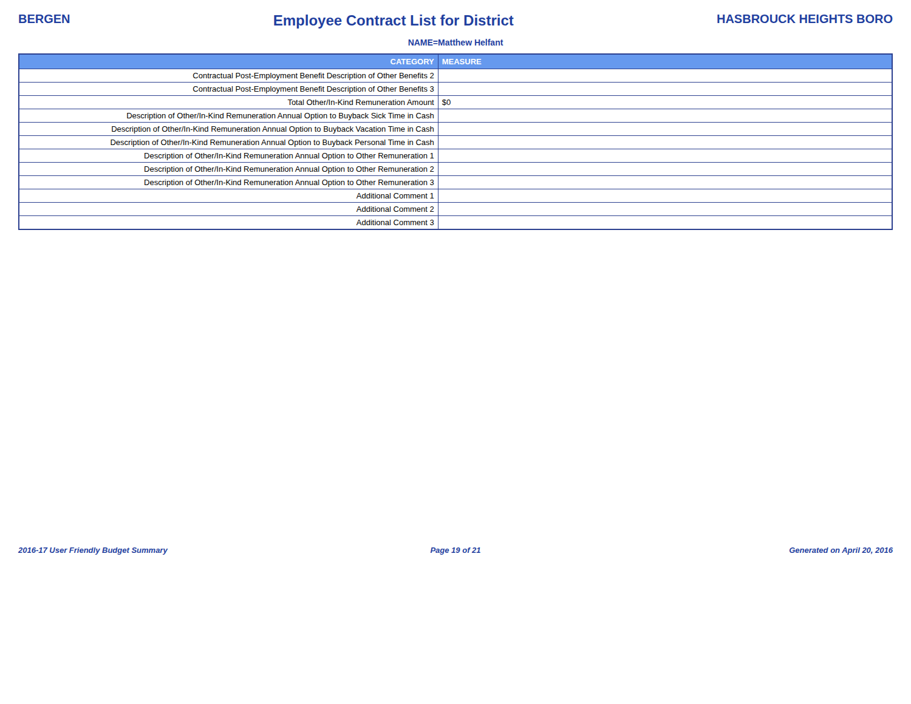BERGEN
Employee Contract List for District
HASBROUCK HEIGHTS BORO
NAME=Matthew Helfant
| CATEGORY | MEASURE |
| --- | --- |
| Contractual Post-Employment Benefit Description of Other Benefits 2 | |
| Contractual Post-Employment Benefit Description of Other Benefits 3 | |
| Total Other/In-Kind Remuneration Amount | $0 |
| Description of Other/In-Kind Remuneration Annual Option to Buyback Sick Time in Cash | |
| Description of Other/In-Kind Remuneration Annual Option to Buyback Vacation Time in Cash | |
| Description of Other/In-Kind Remuneration Annual Option to Buyback Personal Time in Cash | |
| Description of Other/In-Kind Remuneration Annual Option to Other Remuneration 1 | |
| Description of Other/In-Kind Remuneration Annual Option to Other Remuneration 2 | |
| Description of Other/In-Kind Remuneration Annual Option to Other Remuneration 3 | |
| Additional Comment 1 | |
| Additional Comment 2 | |
| Additional Comment 3 | |
2016-17 User Friendly Budget Summary
Page 19 of 21
Generated on April 20, 2016